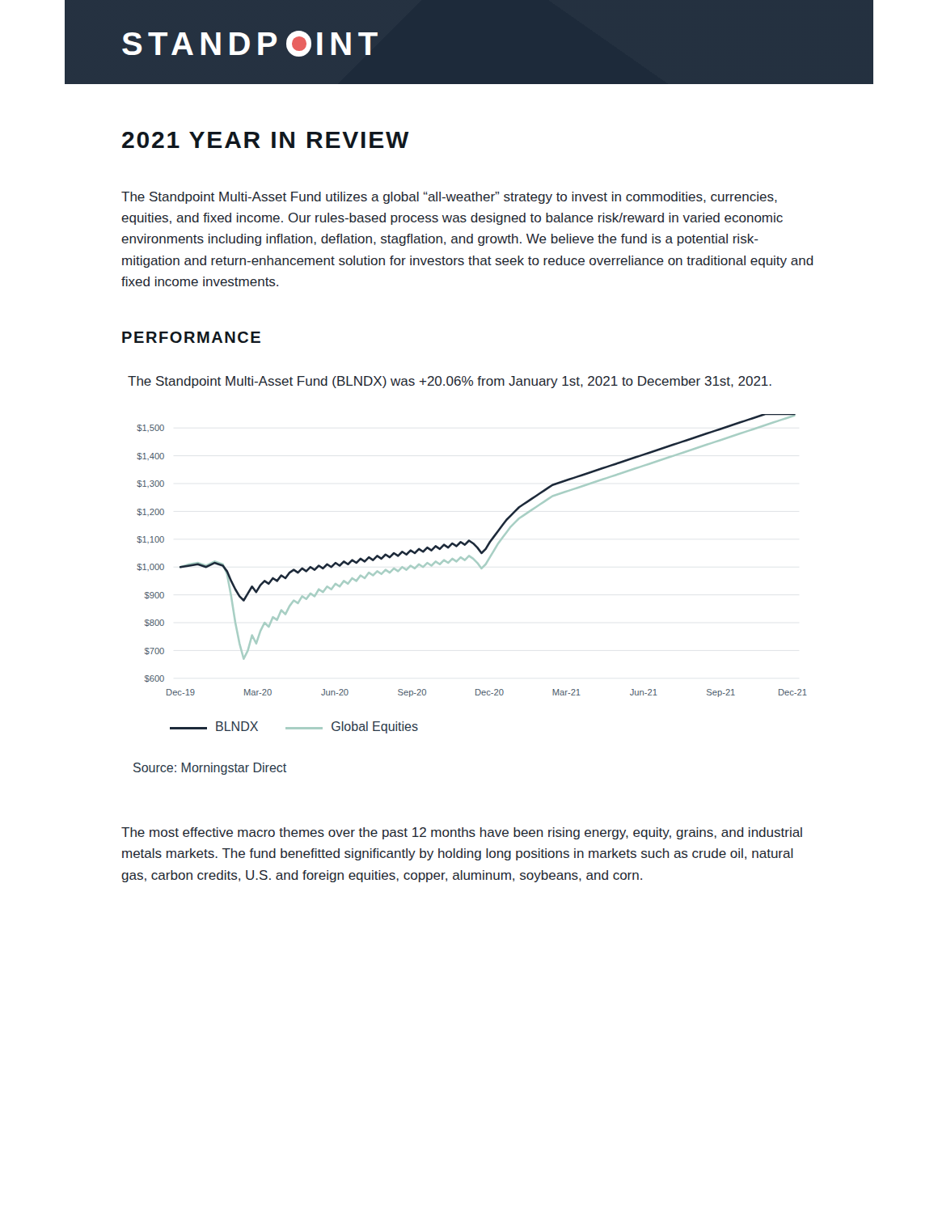STANDP INT
2021 YEAR IN REVIEW
The Standpoint Multi-Asset Fund utilizes a global “all-weather” strategy to invest in commodities, currencies, equities, and fixed income. Our rules-based process was designed to balance risk/reward in varied economic environments including inflation, deflation, stagflation, and growth. We believe the fund is a potential risk-mitigation and return-enhancement solution for investors that seek to reduce overreliance on traditional equity and fixed income investments.
PERFORMANCE
The Standpoint Multi-Asset Fund (BLNDX) was +20.06% from January 1st, 2021 to December 31st, 2021.
BLNDX vs Global Equities, Dec-19 to Dec-21 $1,500 $1,400 $1,300 $1,200 $1,100 $1,000 $900 $800 $700 $600 Dec-19 Mar-20 Jun-20 Sep-20 Dec-20 Mar-21 Jun-21 Sep-21 Dec-21
BLNDX
Global Equities
Source: Morningstar Direct
The most effective macro themes over the past 12 months have been rising energy, equity, grains, and industrial metals markets. The fund benefitted significantly by holding long positions in markets such as crude oil, natural gas, carbon credits, U.S. and foreign equities, copper, aluminum, soybeans, and corn.